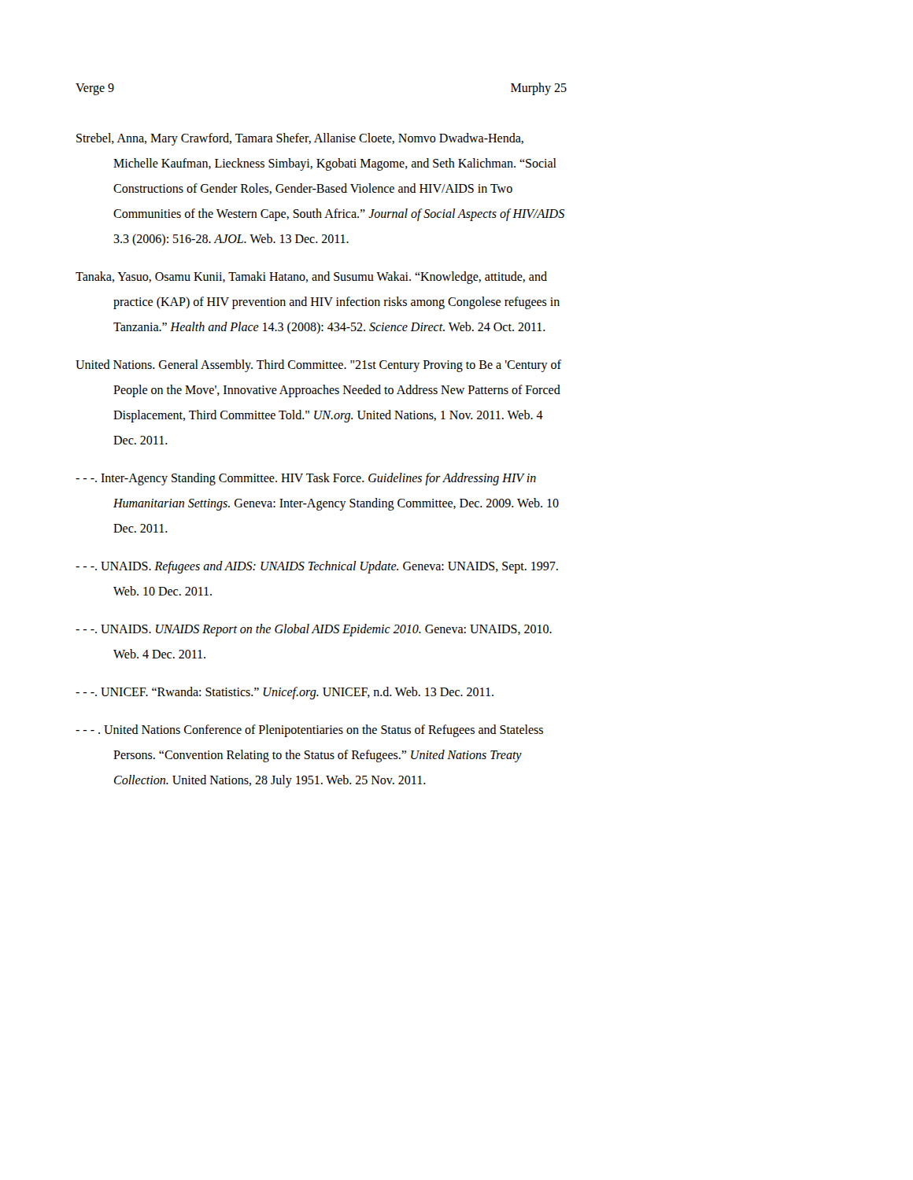Verge 9 Murphy 25
Strebel, Anna, Mary Crawford, Tamara Shefer, Allanise Cloete, Nomvo Dwadwa-Henda, Michelle Kaufman, Lieckness Simbayi, Kgobati Magome, and Seth Kalichman. “Social Constructions of Gender Roles, Gender-Based Violence and HIV/AIDS in Two Communities of the Western Cape, South Africa.” Journal of Social Aspects of HIV/AIDS 3.3 (2006): 516-28. AJOL. Web. 13 Dec. 2011.
Tanaka, Yasuo, Osamu Kunii, Tamaki Hatano, and Susumu Wakai. “Knowledge, attitude, and practice (KAP) of HIV prevention and HIV infection risks among Congolese refugees in Tanzania.” Health and Place 14.3 (2008): 434-52. Science Direct. Web. 24 Oct. 2011.
United Nations. General Assembly. Third Committee. "21st Century Proving to Be a 'Century of People on the Move', Innovative Approaches Needed to Address New Patterns of Forced Displacement, Third Committee Told." UN.org. United Nations, 1 Nov. 2011. Web. 4 Dec. 2011.
- - -. Inter-Agency Standing Committee. HIV Task Force. Guidelines for Addressing HIV in Humanitarian Settings. Geneva: Inter-Agency Standing Committee, Dec. 2009. Web. 10 Dec. 2011.
- - -. UNAIDS. Refugees and AIDS: UNAIDS Technical Update. Geneva: UNAIDS, Sept. 1997. Web. 10 Dec. 2011.
- - -. UNAIDS. UNAIDS Report on the Global AIDS Epidemic 2010. Geneva: UNAIDS, 2010. Web. 4 Dec. 2011.
- - -. UNICEF. “Rwanda: Statistics.” Unicef.org. UNICEF, n.d. Web. 13 Dec. 2011.
- - - . United Nations Conference of Plenipotentiaries on the Status of Refugees and Stateless Persons. “Convention Relating to the Status of Refugees.” United Nations Treaty Collection. United Nations, 28 July 1951. Web. 25 Nov. 2011.